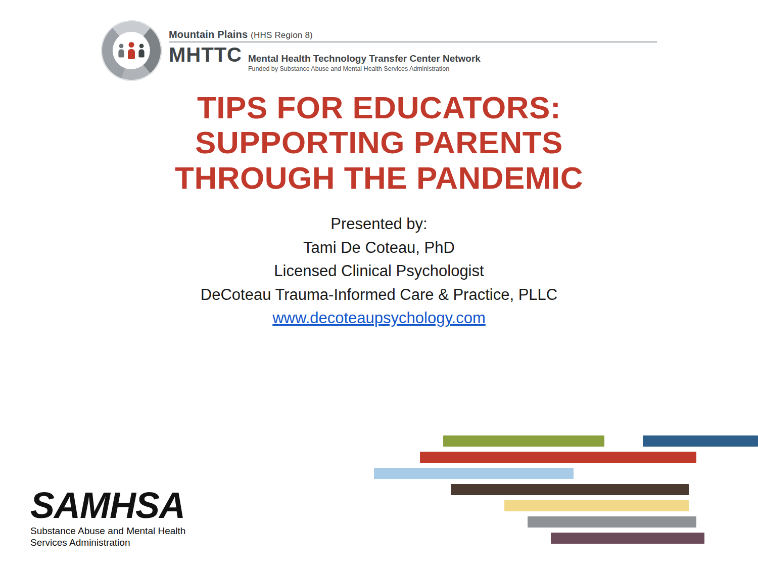Mountain Plains (HHS Region 8)
MHTTC
Mental Health Technology Transfer Center Network
Funded by Substance Abuse and Mental Health Services Administration
Tips for Educators:
Supporting Parents
Through the Pandemic
Presented by:
Tami De Coteau, PhD
Licensed Clinical Psychologist
DeCoteau Trauma-Informed Care & Practice, PLLC
www.decoteaupsychology.com
SAMHSA
Substance Abuse and Mental Health
Services Administration